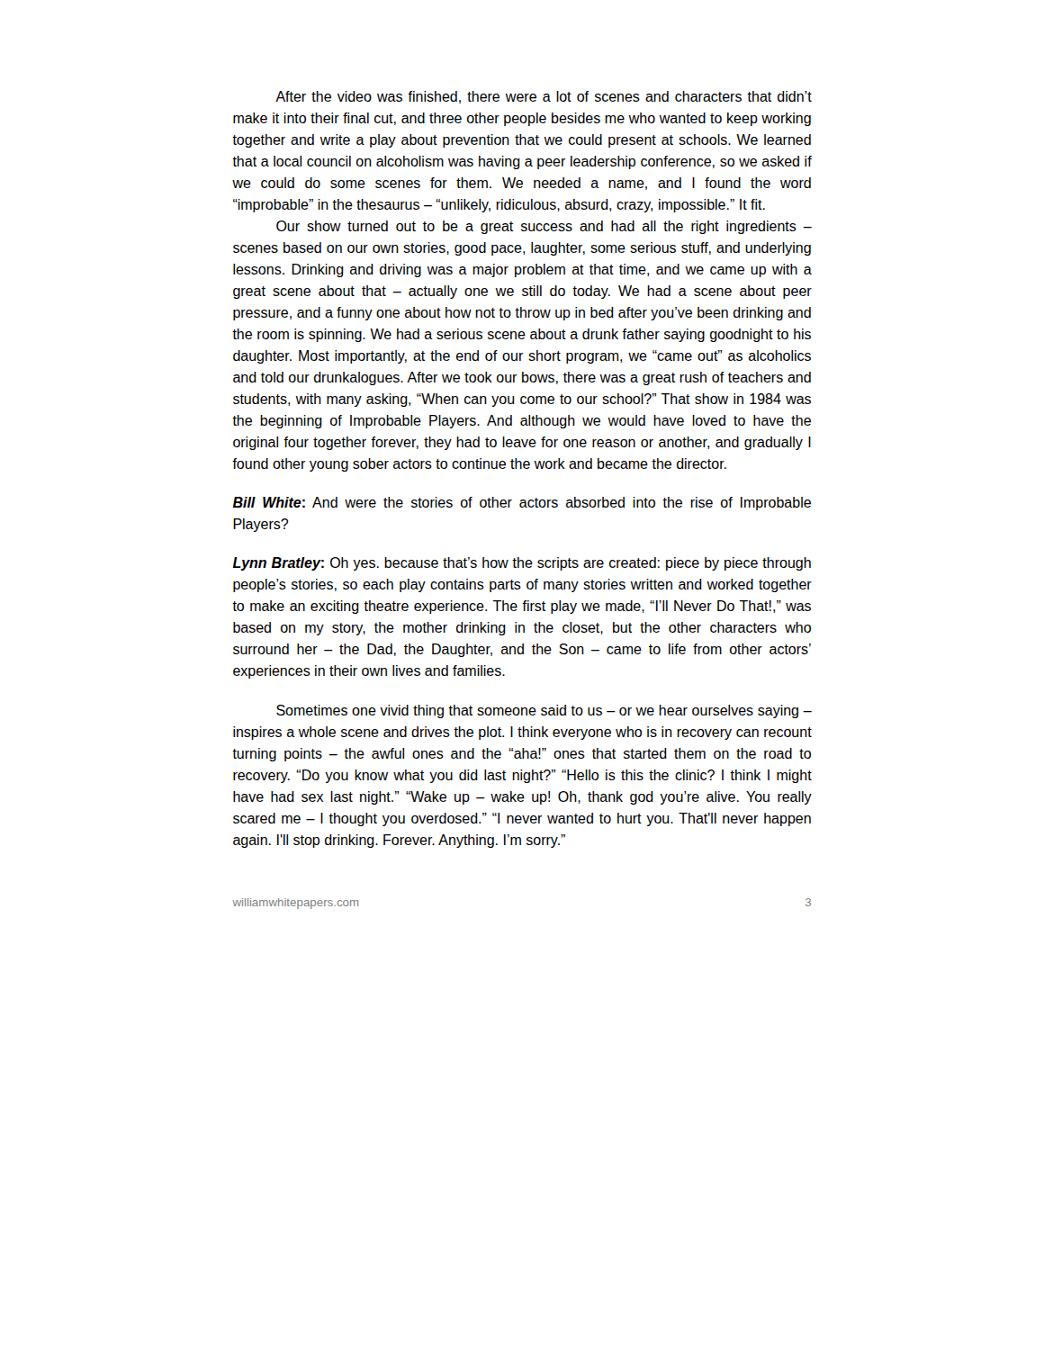After the video was finished, there were a lot of scenes and characters that didn’t make it into their final cut, and three other people besides me who wanted to keep working together and write a play about prevention that we could present at schools. We learned that a local council on alcoholism was having a peer leadership conference, so we asked if we could do some scenes for them. We needed a name, and I found the word “improbable” in the thesaurus – “unlikely, ridiculous, absurd, crazy, impossible.” It fit.
Our show turned out to be a great success and had all the right ingredients – scenes based on our own stories, good pace, laughter, some serious stuff, and underlying lessons. Drinking and driving was a major problem at that time, and we came up with a great scene about that – actually one we still do today. We had a scene about peer pressure, and a funny one about how not to throw up in bed after you’ve been drinking and the room is spinning. We had a serious scene about a drunk father saying goodnight to his daughter. Most importantly, at the end of our short program, we “came out” as alcoholics and told our drunkalogues. After we took our bows, there was a great rush of teachers and students, with many asking, “When can you come to our school?” That show in 1984 was the beginning of Improbable Players. And although we would have loved to have the original four together forever, they had to leave for one reason or another, and gradually I found other young sober actors to continue the work and became the director.
Bill White: And were the stories of other actors absorbed into the rise of Improbable Players?
Lynn Bratley: Oh yes. because that’s how the scripts are created: piece by piece through people’s stories, so each play contains parts of many stories written and worked together to make an exciting theatre experience. The first play we made, “I’ll Never Do That!,” was based on my story, the mother drinking in the closet, but the other characters who surround her – the Dad, the Daughter, and the Son – came to life from other actors’ experiences in their own lives and families.
Sometimes one vivid thing that someone said to us – or we hear ourselves saying – inspires a whole scene and drives the plot. I think everyone who is in recovery can recount turning points – the awful ones and the “aha!” ones that started them on the road to recovery. “Do you know what you did last night?” “Hello is this the clinic? I think I might have had sex last night.” “Wake up – wake up! Oh, thank god you’re alive. You really scared me – I thought you overdosed.” “I never wanted to hurt you. That'll never happen again. I'll stop drinking. Forever. Anything. I’m sorry.”
williamwhitepapers.com 3